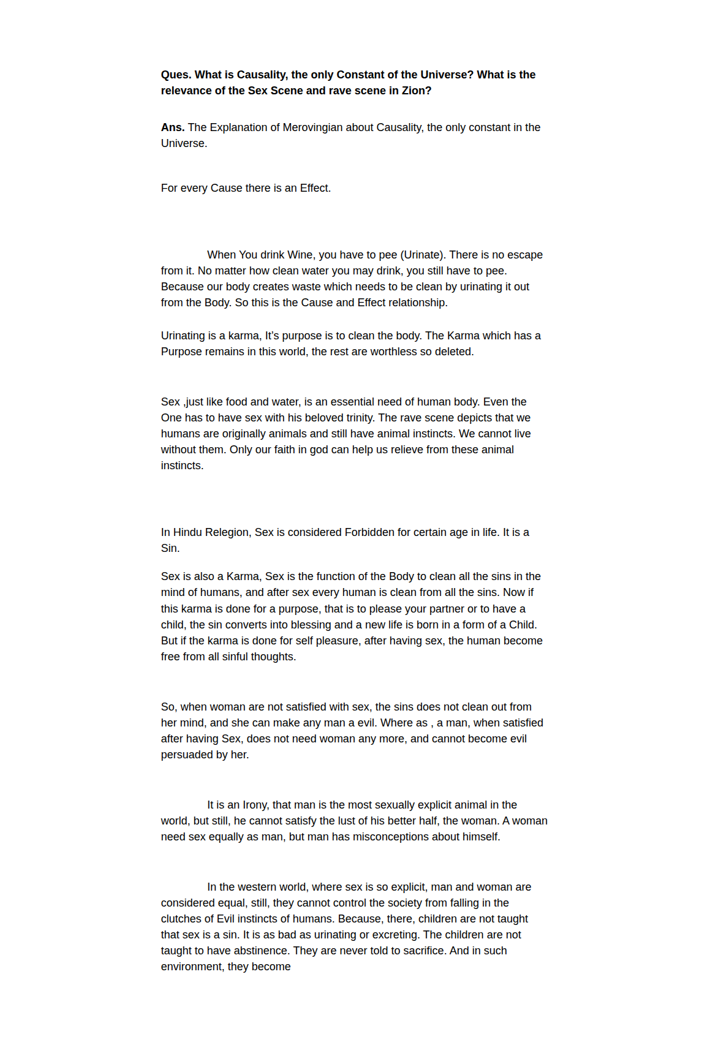Ques. What is Causality, the only Constant of the Universe? What is the relevance of the Sex Scene and rave scene in Zion?
Ans. The Explanation of Merovingian about Causality, the only constant in the Universe.
For every Cause there is an Effect.
When You drink Wine, you have to pee (Urinate). There is no escape from it. No matter how clean water you may drink, you still have to pee. Because our body creates waste which needs to be clean by urinating it out from the Body. So this is the Cause and Effect relationship.
Urinating is a karma, It’s purpose is to clean the body. The Karma which has a Purpose remains in this world, the rest are worthless so deleted.
Sex ,just like food and water, is an essential need of human body. Even the One has to have sex with his beloved trinity. The rave scene depicts that we humans are originally animals and still have animal instincts. We cannot live without them. Only our faith in god can help us relieve from these animal instincts.
In Hindu Relegion, Sex is considered Forbidden for certain age in life. It is a Sin.
Sex is also a Karma, Sex is the function of the Body to clean all the sins in the mind of humans, and after sex every human is clean from all the sins. Now if this karma is done for a purpose, that is to please your partner or to have a child, the sin converts into blessing and a new life is born in a form of a Child. But if the karma is done for self pleasure, after having sex, the human become free from all sinful thoughts.
So, when woman are not satisfied with sex, the sins does not clean out from her mind, and she can make any man a evil. Where as , a man, when satisfied after having Sex, does not need woman any more, and cannot become evil persuaded by her.
It is an Irony, that man is the most sexually explicit animal in the world, but still, he cannot satisfy the lust of his better half, the woman. A woman need sex equally as man, but man has misconceptions about himself.
In the western world, where sex is so explicit, man and woman are considered equal, still, they cannot control the society from falling in the clutches of Evil instincts of humans. Because, there, children are not taught that sex is a sin. It is as bad as urinating or excreting. The children are not taught to have abstinence. They are never told to sacrifice. And in such environment, they become